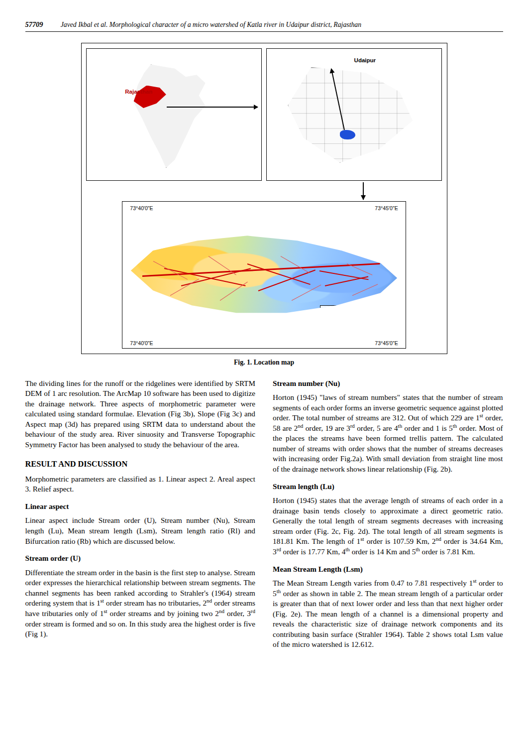57709 Javed Ikbal et al. Morphological character of a micro watershed of Katla river in Udaipur district, Rajasthan
Rajasthan
Udaipur
73°40'0"E 73°45'0"E
N
Legend
| 1st-order | 4th-order |
| 2nd-order | 5th-order |
| 3rd-order | Study area |
2102
Kilometers
73°40'0"E 73°45'0"E
Fig. 1. Location map
The dividing lines for the runoff or the ridgelines were identified by SRTM DEM of 1 arc resolution. The ArcMap 10 software has been used to digitize the drainage network. Three aspects of morphometric parameter were calculated using standard formulae. Elevation (Fig 3b), Slope (Fig 3c) and Aspect map (3d) has prepared using SRTM data to understand about the behaviour of the study area. River sinuosity and Transverse Topographic Symmetry Factor has been analysed to study the behaviour of the area.
RESULT AND DISCUSSION
Morphometric parameters are classified as 1. Linear aspect 2. Areal aspect 3. Relief aspect.
Linear aspect
Linear aspect include Stream order (U), Stream number (Nu), Stream length (Lu), Mean stream length (Lsm), Stream length ratio (Rl) and Bifurcation ratio (Rb) which are discussed below.
Stream order (U)
Differentiate the stream order in the basin is the first step to analyse. Stream order expresses the hierarchical relationship between stream segments. The channel segments has been ranked according to Strahler's (1964) stream ordering system that is 1st order stream has no tributaries, 2nd order streams have tributaries only of 1st order streams and by joining two 2nd order, 3rd order stream is formed and so on. In this study area the highest order is five (Fig 1).
Stream number (Nu)
Horton (1945) "laws of stream numbers" states that the number of stream segments of each order forms an inverse geometric sequence against plotted order. The total number of streams are 312. Out of which 229 are 1st order, 58 are 2nd order, 19 are 3rd order, 5 are 4th order and 1 is 5th order. Most of the places the streams have been formed trellis pattern. The calculated number of streams with order shows that the number of streams decreases with increasing order Fig.2a). With small deviation from straight line most of the drainage network shows linear relationship (Fig. 2b).
Stream length (Lu)
Horton (1945) states that the average length of streams of each order in a drainage basin tends closely to approximate a direct geometric ratio. Generally the total length of stream segments decreases with increasing stream order (Fig. 2c, Fig. 2d). The total length of all stream segments is 181.81 Km. The length of 1st order is 107.59 Km, 2nd order is 34.64 Km, 3rd order is 17.77 Km, 4th order is 14 Km and 5th order is 7.81 Km.
Mean Stream Length (Lsm)
The Mean Stream Length varies from 0.47 to 7.81 respectively 1st order to 5th order as shown in table 2. The mean stream length of a particular order is greater than that of next lower order and less than that next higher order (Fig. 2e). The mean length of a channel is a dimensional property and reveals the characteristic size of drainage network components and its contributing basin surface (Strahler 1964). Table 2 shows total Lsm value of the micro watershed is 12.612.